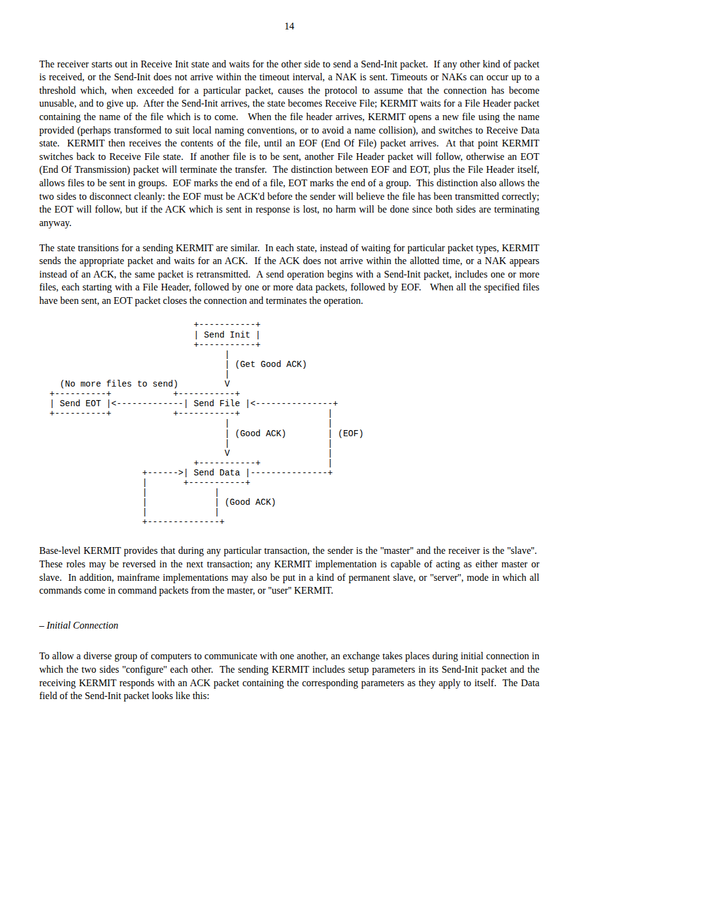14
The receiver starts out in Receive Init state and waits for the other side to send a Send-Init packet. If any other kind of packet is received, or the Send-Init does not arrive within the timeout interval, a NAK is sent. Timeouts or NAKs can occur up to a threshold which, when exceeded for a particular packet, causes the protocol to assume that the connection has become unusable, and to give up. After the Send-Init arrives, the state becomes Receive File; KERMIT waits for a File Header packet containing the name of the file which is to come. When the file header arrives, KERMIT opens a new file using the name provided (perhaps transformed to suit local naming conventions, or to avoid a name collision), and switches to Receive Data state. KERMIT then receives the contents of the file, until an EOF (End Of File) packet arrives. At that point KERMIT switches back to Receive File state. If another file is to be sent, another File Header packet will follow, otherwise an EOT (End Of Transmission) packet will terminate the transfer. The distinction between EOF and EOT, plus the File Header itself, allows files to be sent in groups. EOF marks the end of a file, EOT marks the end of a group. This distinction also allows the two sides to disconnect cleanly: the EOF must be ACK'd before the sender will believe the file has been transmitted correctly; the EOT will follow, but if the ACK which is sent in response is lost, no harm will be done since both sides are terminating anyway.
The state transitions for a sending KERMIT are similar. In each state, instead of waiting for particular packet types, KERMIT sends the appropriate packet and waits for an ACK. If the ACK does not arrive within the allotted time, or a NAK appears instead of an ACK, the same packet is retransmitted. A send operation begins with a Send-Init packet, includes one or more files, each starting with a File Header, followed by one or more data packets, followed by EOF. When all the specified files have been sent, an EOT packet closes the connection and terminates the operation.
                              +-----------+
                              | Send Init |
                              +-----------+
                                    |
                                    | (Get Good ACK)
                                    |
    (No more files to send)         V
  +----------+            +-----------+
  | Send EOT |<-------------| Send File |<---------------+
  +----------+            +-----------+                 |
                                    |                   |
                                    | (Good ACK)        | (EOF)
                                    |                   |
                                    V                   |
                              +-----------+             |
                    +------>| Send Data |---------------+
                    |       +-----------+
                    |             |
                    |             | (Good ACK)
                    |             |
                    +--------------+
Base-level KERMIT provides that during any particular transaction, the sender is the ''master'' and the receiver is the ''slave''. These roles may be reversed in the next transaction; any KERMIT implementation is capable of acting as either master or slave. In addition, mainframe implementations may also be put in a kind of permanent slave, or ''server'', mode in which all commands come in command packets from the master, or ''user'' KERMIT.
– Initial Connection
To allow a diverse group of computers to communicate with one another, an exchange takes places during initial connection in which the two sides ''configure'' each other. The sending KERMIT includes setup parameters in its Send-Init packet and the receiving KERMIT responds with an ACK packet containing the corresponding parameters as they apply to itself. The Data field of the Send-Init packet looks like this: